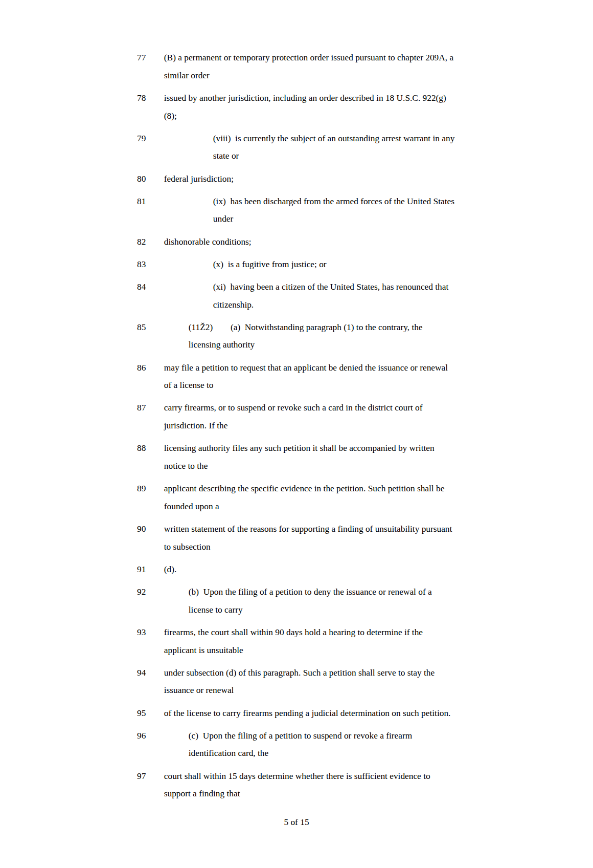77
(B) a permanent or temporary protection order issued pursuant to chapter 209A, a similar order
78
issued by another jurisdiction, including an order described in 18 U.S.C. 922(g)(8);
79
(viii) is currently the subject of an outstanding arrest warrant in any state or
80
federal jurisdiction;
81
(ix) has been discharged from the armed forces of the United States under
82
dishonorable conditions;
83
(x) is a fugitive from justice; or
84
(xi) having been a citizen of the United States, has renounced that citizenship.
85
(11Ž2) (a) Notwithstanding paragraph (1) to the contrary, the licensing authority
86
may file a petition to request that an applicant be denied the issuance or renewal of a license to
87
carry firearms, or to suspend or revoke such a card in the district court of jurisdiction. If the
88
licensing authority files any such petition it shall be accompanied by written notice to the
89
applicant describing the specific evidence in the petition. Such petition shall be founded upon a
90
written statement of the reasons for supporting a finding of unsuitability pursuant to subsection
91
(d).
92
(b) Upon the filing of a petition to deny the issuance or renewal of a license to carry
93
firearms, the court shall within 90 days hold a hearing to determine if the applicant is unsuitable
94
under subsection (d) of this paragraph. Such a petition shall serve to stay the issuance or renewal
95
of the license to carry firearms pending a judicial determination on such petition.
96
(c) Upon the filing of a petition to suspend or revoke a firearm identification card, the
97
court shall within 15 days determine whether there is sufficient evidence to support a finding that
5 of 15